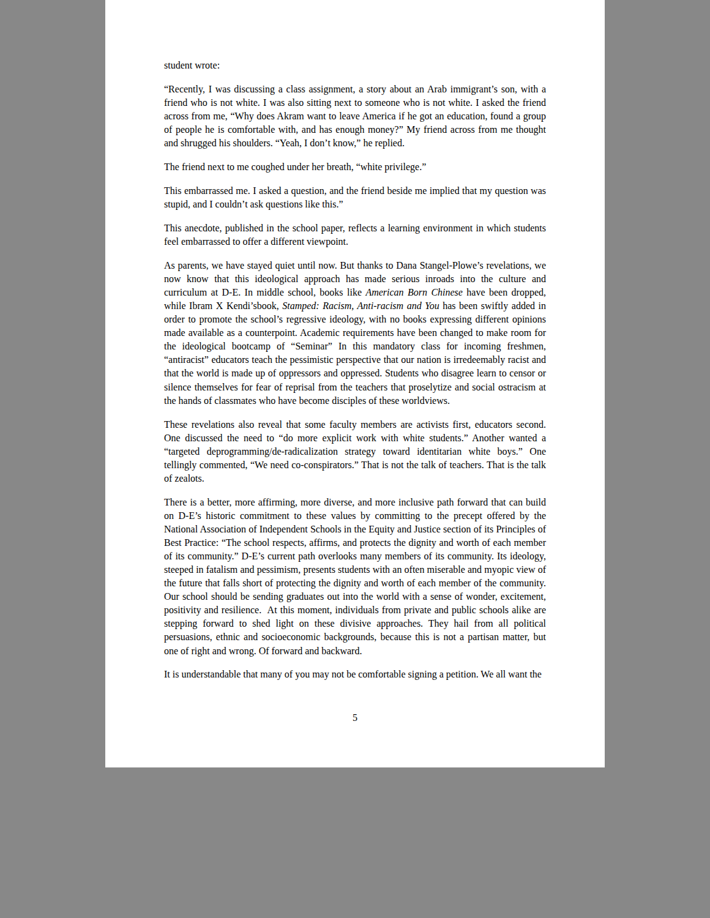student wrote:
“Recently, I was discussing a class assignment, a story about an Arab immigrant’s son, with a friend who is not white. I was also sitting next to someone who is not white. I asked the friend across from me, “Why does Akram want to leave America if he got an education, found a group of people he is comfortable with, and has enough money?” My friend across from me thought and shrugged his shoulders. “Yeah, I don’t know,” he replied.
The friend next to me coughed under her breath, “white privilege.”
This embarrassed me. I asked a question, and the friend beside me implied that my question was stupid, and I couldn’t ask questions like this.”
This anecdote, published in the school paper, reflects a learning environment in which students feel embarrassed to offer a different viewpoint.
As parents, we have stayed quiet until now. But thanks to Dana Stangel-Plowe’s revelations, we now know that this ideological approach has made serious inroads into the culture and curriculum at D-E. In middle school, books like American Born Chinese have been dropped, while Ibram X Kendi’sbook, Stamped: Racism, Anti-racism and You has been swiftly added in order to promote the school’s regressive ideology, with no books expressing different opinions made available as a counterpoint. Academic requirements have been changed to make room for the ideological bootcamp of “Seminar” In this mandatory class for incoming freshmen, “antiracist” educators teach the pessimistic perspective that our nation is irredeemably racist and that the world is made up of oppressors and oppressed. Students who disagree learn to censor or silence themselves for fear of reprisal from the teachers that proselytize and social ostracism at the hands of classmates who have become disciples of these worldviews.
These revelations also reveal that some faculty members are activists first, educators second. One discussed the need to “do more explicit work with white students.” Another wanted a “targeted deprogramming/de-radicalization strategy toward identitarian white boys.” One tellingly commented, “We need co-conspirators.” That is not the talk of teachers. That is the talk of zealots.
There is a better, more affirming, more diverse, and more inclusive path forward that can build on D-E’s historic commitment to these values by committing to the precept offered by the National Association of Independent Schools in the Equity and Justice section of its Principles of Best Practice: “The school respects, affirms, and protects the dignity and worth of each member of its community.” D-E’s current path overlooks many members of its community. Its ideology, steeped in fatalism and pessimism, presents students with an often miserable and myopic view of the future that falls short of protecting the dignity and worth of each member of the community. Our school should be sending graduates out into the world with a sense of wonder, excitement, positivity and resilience. At this moment, individuals from private and public schools alike are stepping forward to shed light on these divisive approaches. They hail from all political persuasions, ethnic and socioeconomic backgrounds, because this is not a partisan matter, but one of right and wrong. Of forward and backward.
It is understandable that many of you may not be comfortable signing a petition. We all want the
5